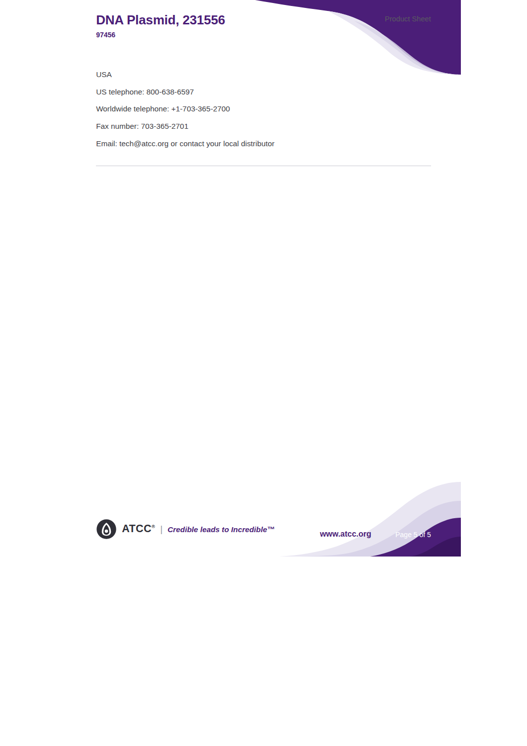DNA Plasmid, 231556
97456
Product Sheet
USA
US telephone: 800-638-6597
Worldwide telephone: +1-703-365-2700
Fax number: 703-365-2701
Email: tech@atcc.org or contact your local distributor
ATCC® | Credible leads to Incredible™
www.atcc.org Page 5 of 5